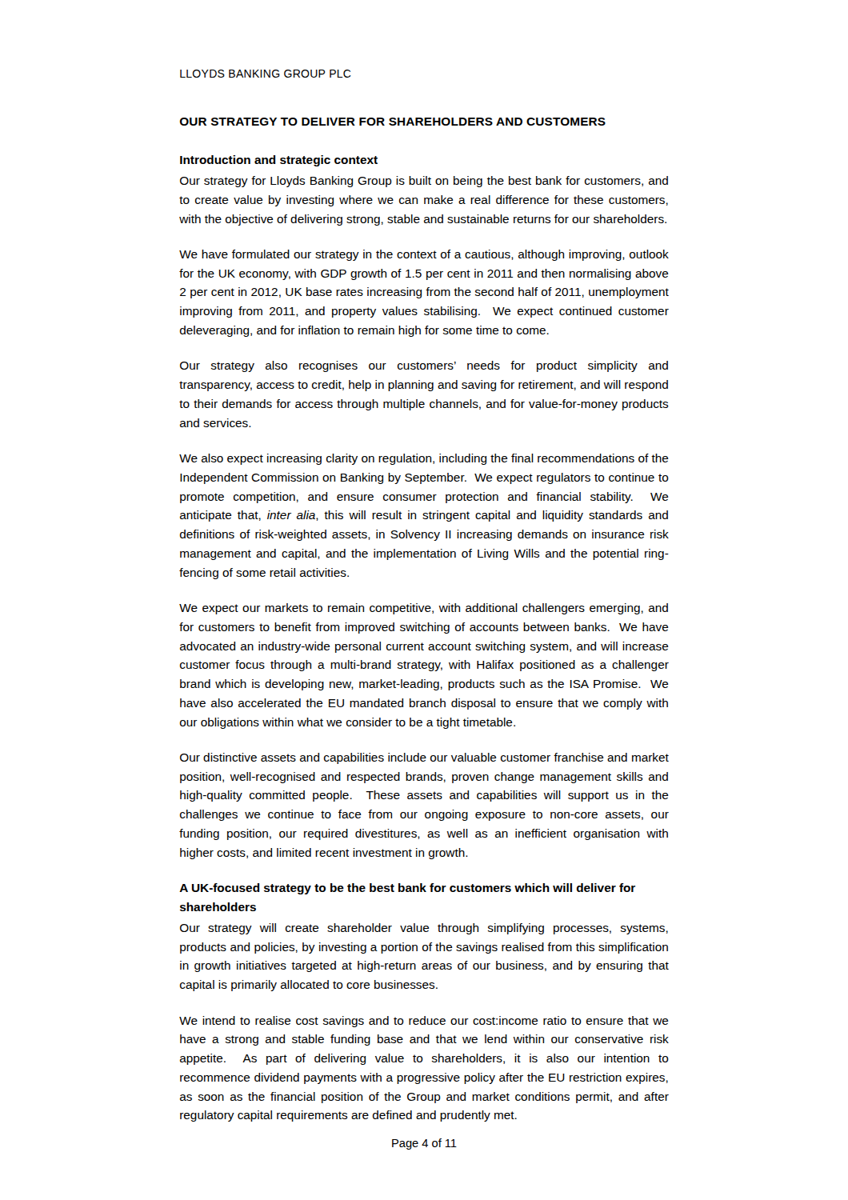LLOYDS BANKING GROUP PLC
OUR STRATEGY TO DELIVER FOR SHAREHOLDERS AND CUSTOMERS
Introduction and strategic context
Our strategy for Lloyds Banking Group is built on being the best bank for customers, and to create value by investing where we can make a real difference for these customers, with the objective of delivering strong, stable and sustainable returns for our shareholders.
We have formulated our strategy in the context of a cautious, although improving, outlook for the UK economy, with GDP growth of 1.5 per cent in 2011 and then normalising above 2 per cent in 2012, UK base rates increasing from the second half of 2011, unemployment improving from 2011, and property values stabilising. We expect continued customer deleveraging, and for inflation to remain high for some time to come.
Our strategy also recognises our customers’ needs for product simplicity and transparency, access to credit, help in planning and saving for retirement, and will respond to their demands for access through multiple channels, and for value-for-money products and services.
We also expect increasing clarity on regulation, including the final recommendations of the Independent Commission on Banking by September. We expect regulators to continue to promote competition, and ensure consumer protection and financial stability. We anticipate that, inter alia, this will result in stringent capital and liquidity standards and definitions of risk-weighted assets, in Solvency II increasing demands on insurance risk management and capital, and the implementation of Living Wills and the potential ring-fencing of some retail activities.
We expect our markets to remain competitive, with additional challengers emerging, and for customers to benefit from improved switching of accounts between banks. We have advocated an industry-wide personal current account switching system, and will increase customer focus through a multi-brand strategy, with Halifax positioned as a challenger brand which is developing new, market-leading, products such as the ISA Promise. We have also accelerated the EU mandated branch disposal to ensure that we comply with our obligations within what we consider to be a tight timetable.
Our distinctive assets and capabilities include our valuable customer franchise and market position, well-recognised and respected brands, proven change management skills and high-quality committed people. These assets and capabilities will support us in the challenges we continue to face from our ongoing exposure to non-core assets, our funding position, our required divestitures, as well as an inefficient organisation with higher costs, and limited recent investment in growth.
A UK-focused strategy to be the best bank for customers which will deliver for shareholders
Our strategy will create shareholder value through simplifying processes, systems, products and policies, by investing a portion of the savings realised from this simplification in growth initiatives targeted at high-return areas of our business, and by ensuring that capital is primarily allocated to core businesses.
We intend to realise cost savings and to reduce our cost:income ratio to ensure that we have a strong and stable funding base and that we lend within our conservative risk appetite. As part of delivering value to shareholders, it is also our intention to recommence dividend payments with a progressive policy after the EU restriction expires, as soon as the financial position of the Group and market conditions permit, and after regulatory capital requirements are defined and prudently met.
Page 4 of 11